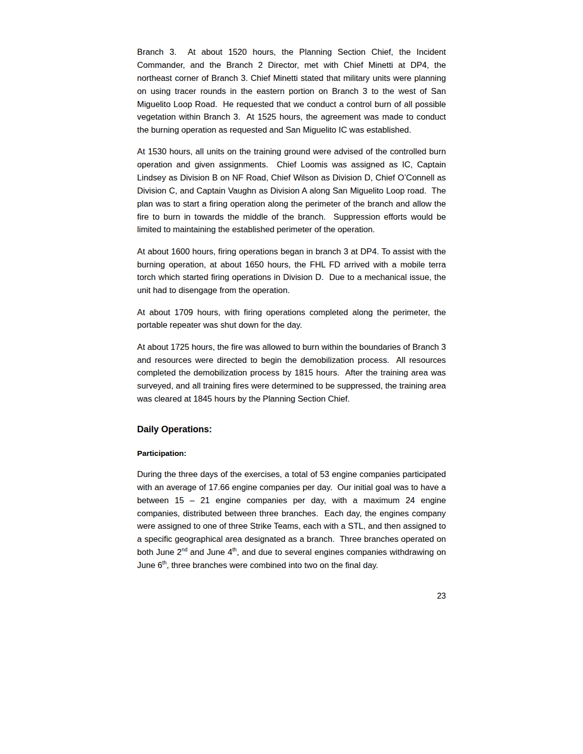Branch 3. At about 1520 hours, the Planning Section Chief, the Incident Commander, and the Branch 2 Director, met with Chief Minetti at DP4, the northeast corner of Branch 3. Chief Minetti stated that military units were planning on using tracer rounds in the eastern portion on Branch 3 to the west of San Miguelito Loop Road. He requested that we conduct a control burn of all possible vegetation within Branch 3. At 1525 hours, the agreement was made to conduct the burning operation as requested and San Miguelito IC was established.
At 1530 hours, all units on the training ground were advised of the controlled burn operation and given assignments. Chief Loomis was assigned as IC, Captain Lindsey as Division B on NF Road, Chief Wilson as Division D, Chief O’Connell as Division C, and Captain Vaughn as Division A along San Miguelito Loop road. The plan was to start a firing operation along the perimeter of the branch and allow the fire to burn in towards the middle of the branch. Suppression efforts would be limited to maintaining the established perimeter of the operation.
At about 1600 hours, firing operations began in branch 3 at DP4. To assist with the burning operation, at about 1650 hours, the FHL FD arrived with a mobile terra torch which started firing operations in Division D. Due to a mechanical issue, the unit had to disengage from the operation.
At about 1709 hours, with firing operations completed along the perimeter, the portable repeater was shut down for the day.
At about 1725 hours, the fire was allowed to burn within the boundaries of Branch 3 and resources were directed to begin the demobilization process. All resources completed the demobilization process by 1815 hours. After the training area was surveyed, and all training fires were determined to be suppressed, the training area was cleared at 1845 hours by the Planning Section Chief.
Daily Operations:
Participation:
During the three days of the exercises, a total of 53 engine companies participated with an average of 17.66 engine companies per day. Our initial goal was to have a between 15 – 21 engine companies per day, with a maximum 24 engine companies, distributed between three branches. Each day, the engines company were assigned to one of three Strike Teams, each with a STL, and then assigned to a specific geographical area designated as a branch. Three branches operated on both June 2nd and June 4th, and due to several engines companies withdrawing on June 6th, three branches were combined into two on the final day.
23